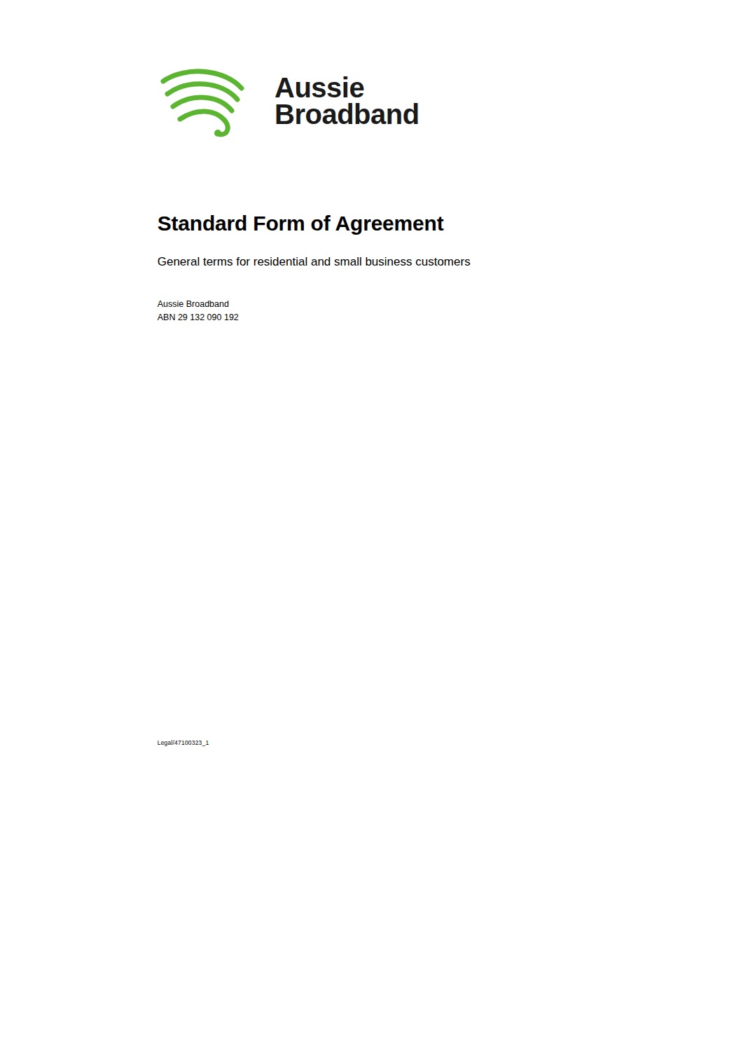Aussie
Broadband
Standard Form of Agreement
General terms for residential and small business customers
Aussie Broadband
ABN 29 132 090 192
Legal/47100323_1